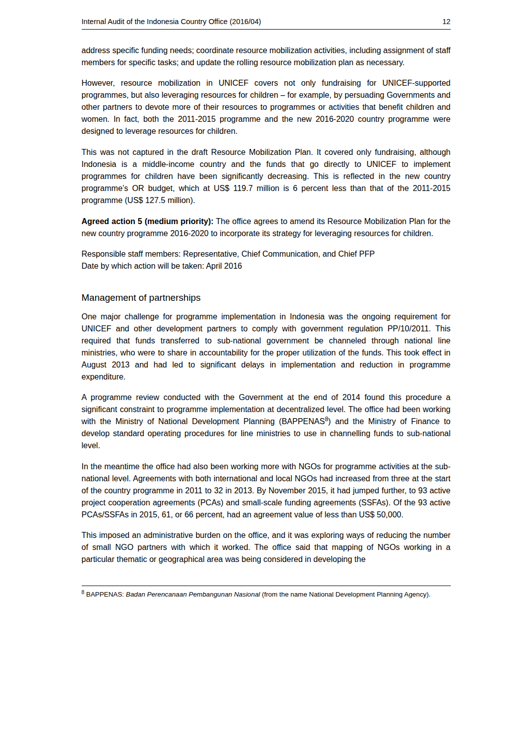Internal Audit of the Indonesia Country Office (2016/04) 12
address specific funding needs; coordinate resource mobilization activities, including assignment of staff members for specific tasks; and update the rolling resource mobilization plan as necessary.
However, resource mobilization in UNICEF covers not only fundraising for UNICEF-supported programmes, but also leveraging resources for children – for example, by persuading Governments and other partners to devote more of their resources to programmes or activities that benefit children and women. In fact, both the 2011-2015 programme and the new 2016-2020 country programme were designed to leverage resources for children.
This was not captured in the draft Resource Mobilization Plan. It covered only fundraising, although Indonesia is a middle-income country and the funds that go directly to UNICEF to implement programmes for children have been significantly decreasing. This is reflected in the new country programme’s OR budget, which at US$ 119.7 million is 6 percent less than that of the 2011-2015 programme (US$ 127.5 million).
Agreed action 5 (medium priority): The office agrees to amend its Resource Mobilization Plan for the new country programme 2016-2020 to incorporate its strategy for leveraging resources for children.
Responsible staff members: Representative, Chief Communication, and Chief PFP Date by which action will be taken: April 2016
Management of partnerships
One major challenge for programme implementation in Indonesia was the ongoing requirement for UNICEF and other development partners to comply with government regulation PP/10/2011. This required that funds transferred to sub-national government be channeled through national line ministries, who were to share in accountability for the proper utilization of the funds. This took effect in August 2013 and had led to significant delays in implementation and reduction in programme expenditure.
A programme review conducted with the Government at the end of 2014 found this procedure a significant constraint to programme implementation at decentralized level. The office had been working with the Ministry of National Development Planning (BAPPENAS8) and the Ministry of Finance to develop standard operating procedures for line ministries to use in channelling funds to sub-national level.
In the meantime the office had also been working more with NGOs for programme activities at the sub-national level. Agreements with both international and local NGOs had increased from three at the start of the country programme in 2011 to 32 in 2013. By November 2015, it had jumped further, to 93 active project cooperation agreements (PCAs) and small-scale funding agreements (SSFAs). Of the 93 active PCAs/SSFAs in 2015, 61, or 66 percent, had an agreement value of less than US$ 50,000.
This imposed an administrative burden on the office, and it was exploring ways of reducing the number of small NGO partners with which it worked. The office said that mapping of NGOs working in a particular thematic or geographical area was being considered in developing the
8 BAPPENAS: Badan Perencanaan Pembangunan Nasional (from the name National Development Planning Agency).